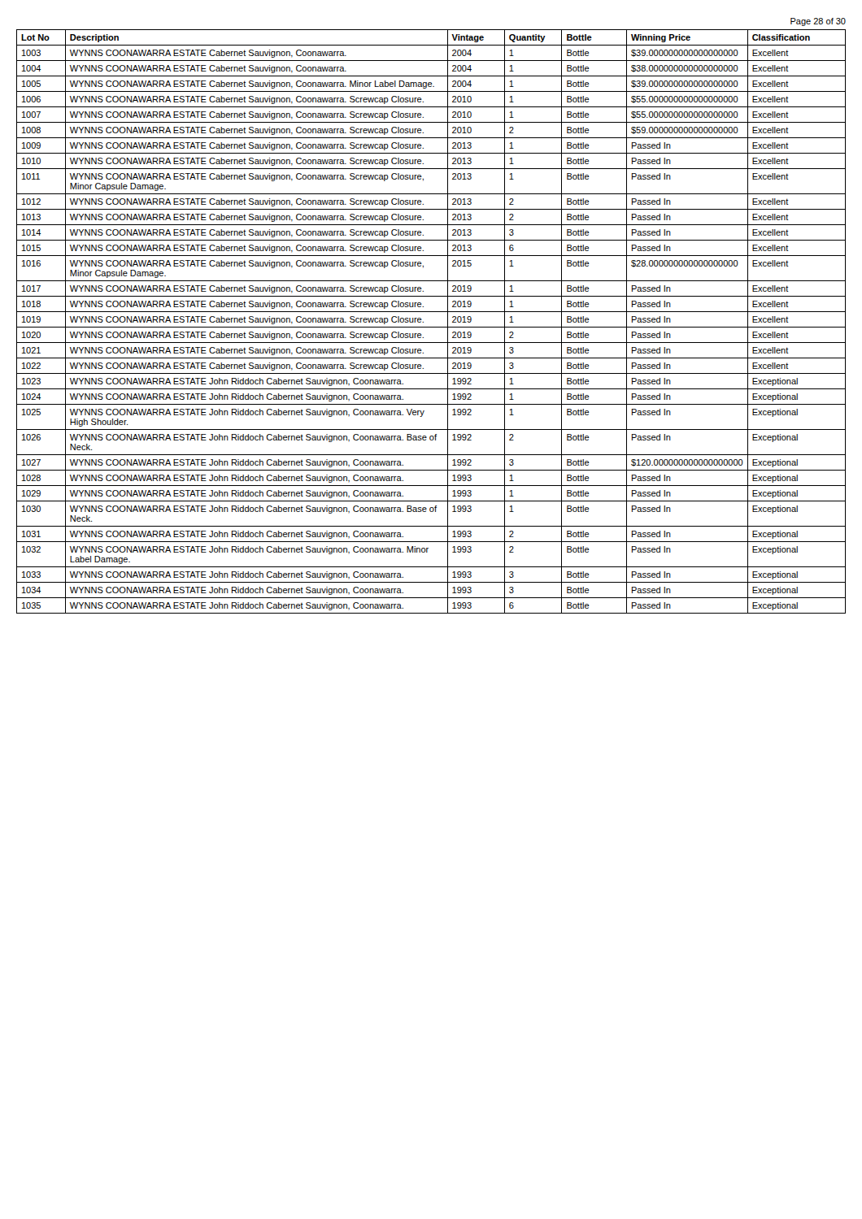Page 28 of 30
| Lot No | Description | Vintage | Quantity | Bottle | Winning Price | Classification |
| --- | --- | --- | --- | --- | --- | --- |
| 1003 | WYNNS COONAWARRA ESTATE Cabernet Sauvignon, Coonawarra. | 2004 | 1 | Bottle | $39.000000000000000000 | Excellent |
| 1004 | WYNNS COONAWARRA ESTATE Cabernet Sauvignon, Coonawarra. | 2004 | 1 | Bottle | $38.000000000000000000 | Excellent |
| 1005 | WYNNS COONAWARRA ESTATE Cabernet Sauvignon, Coonawarra. Minor Label Damage. | 2004 | 1 | Bottle | $39.000000000000000000 | Excellent |
| 1006 | WYNNS COONAWARRA ESTATE Cabernet Sauvignon, Coonawarra. Screwcap Closure. | 2010 | 1 | Bottle | $55.000000000000000000 | Excellent |
| 1007 | WYNNS COONAWARRA ESTATE Cabernet Sauvignon, Coonawarra. Screwcap Closure. | 2010 | 1 | Bottle | $55.000000000000000000 | Excellent |
| 1008 | WYNNS COONAWARRA ESTATE Cabernet Sauvignon, Coonawarra. Screwcap Closure. | 2010 | 2 | Bottle | $59.000000000000000000 | Excellent |
| 1009 | WYNNS COONAWARRA ESTATE Cabernet Sauvignon, Coonawarra. Screwcap Closure. | 2013 | 1 | Bottle | Passed In | Excellent |
| 1010 | WYNNS COONAWARRA ESTATE Cabernet Sauvignon, Coonawarra. Screwcap Closure. | 2013 | 1 | Bottle | Passed In | Excellent |
| 1011 | WYNNS COONAWARRA ESTATE Cabernet Sauvignon, Coonawarra. Screwcap Closure, Minor Capsule Damage. | 2013 | 1 | Bottle | Passed In | Excellent |
| 1012 | WYNNS COONAWARRA ESTATE Cabernet Sauvignon, Coonawarra. Screwcap Closure. | 2013 | 2 | Bottle | Passed In | Excellent |
| 1013 | WYNNS COONAWARRA ESTATE Cabernet Sauvignon, Coonawarra. Screwcap Closure. | 2013 | 2 | Bottle | Passed In | Excellent |
| 1014 | WYNNS COONAWARRA ESTATE Cabernet Sauvignon, Coonawarra. Screwcap Closure. | 2013 | 3 | Bottle | Passed In | Excellent |
| 1015 | WYNNS COONAWARRA ESTATE Cabernet Sauvignon, Coonawarra. Screwcap Closure. | 2013 | 6 | Bottle | Passed In | Excellent |
| 1016 | WYNNS COONAWARRA ESTATE Cabernet Sauvignon, Coonawarra. Screwcap Closure, Minor Capsule Damage. | 2015 | 1 | Bottle | $28.000000000000000000 | Excellent |
| 1017 | WYNNS COONAWARRA ESTATE Cabernet Sauvignon, Coonawarra. Screwcap Closure. | 2019 | 1 | Bottle | Passed In | Excellent |
| 1018 | WYNNS COONAWARRA ESTATE Cabernet Sauvignon, Coonawarra. Screwcap Closure. | 2019 | 1 | Bottle | Passed In | Excellent |
| 1019 | WYNNS COONAWARRA ESTATE Cabernet Sauvignon, Coonawarra. Screwcap Closure. | 2019 | 1 | Bottle | Passed In | Excellent |
| 1020 | WYNNS COONAWARRA ESTATE Cabernet Sauvignon, Coonawarra. Screwcap Closure. | 2019 | 2 | Bottle | Passed In | Excellent |
| 1021 | WYNNS COONAWARRA ESTATE Cabernet Sauvignon, Coonawarra. Screwcap Closure. | 2019 | 3 | Bottle | Passed In | Excellent |
| 1022 | WYNNS COONAWARRA ESTATE Cabernet Sauvignon, Coonawarra. Screwcap Closure. | 2019 | 3 | Bottle | Passed In | Excellent |
| 1023 | WYNNS COONAWARRA ESTATE John Riddoch Cabernet Sauvignon, Coonawarra. | 1992 | 1 | Bottle | Passed In | Exceptional |
| 1024 | WYNNS COONAWARRA ESTATE John Riddoch Cabernet Sauvignon, Coonawarra. | 1992 | 1 | Bottle | Passed In | Exceptional |
| 1025 | WYNNS COONAWARRA ESTATE John Riddoch Cabernet Sauvignon, Coonawarra. Very High Shoulder. | 1992 | 1 | Bottle | Passed In | Exceptional |
| 1026 | WYNNS COONAWARRA ESTATE John Riddoch Cabernet Sauvignon, Coonawarra. Base of Neck. | 1992 | 2 | Bottle | Passed In | Exceptional |
| 1027 | WYNNS COONAWARRA ESTATE John Riddoch Cabernet Sauvignon, Coonawarra. | 1992 | 3 | Bottle | $120.000000000000000000 | Exceptional |
| 1028 | WYNNS COONAWARRA ESTATE John Riddoch Cabernet Sauvignon, Coonawarra. | 1993 | 1 | Bottle | Passed In | Exceptional |
| 1029 | WYNNS COONAWARRA ESTATE John Riddoch Cabernet Sauvignon, Coonawarra. | 1993 | 1 | Bottle | Passed In | Exceptional |
| 1030 | WYNNS COONAWARRA ESTATE John Riddoch Cabernet Sauvignon, Coonawarra. Base of Neck. | 1993 | 1 | Bottle | Passed In | Exceptional |
| 1031 | WYNNS COONAWARRA ESTATE John Riddoch Cabernet Sauvignon, Coonawarra. | 1993 | 2 | Bottle | Passed In | Exceptional |
| 1032 | WYNNS COONAWARRA ESTATE John Riddoch Cabernet Sauvignon, Coonawarra. Minor Label Damage. | 1993 | 2 | Bottle | Passed In | Exceptional |
| 1033 | WYNNS COONAWARRA ESTATE John Riddoch Cabernet Sauvignon, Coonawarra. | 1993 | 3 | Bottle | Passed In | Exceptional |
| 1034 | WYNNS COONAWARRA ESTATE John Riddoch Cabernet Sauvignon, Coonawarra. | 1993 | 3 | Bottle | Passed In | Exceptional |
| 1035 | WYNNS COONAWARRA ESTATE John Riddoch Cabernet Sauvignon, Coonawarra. | 1993 | 6 | Bottle | Passed In | Exceptional |